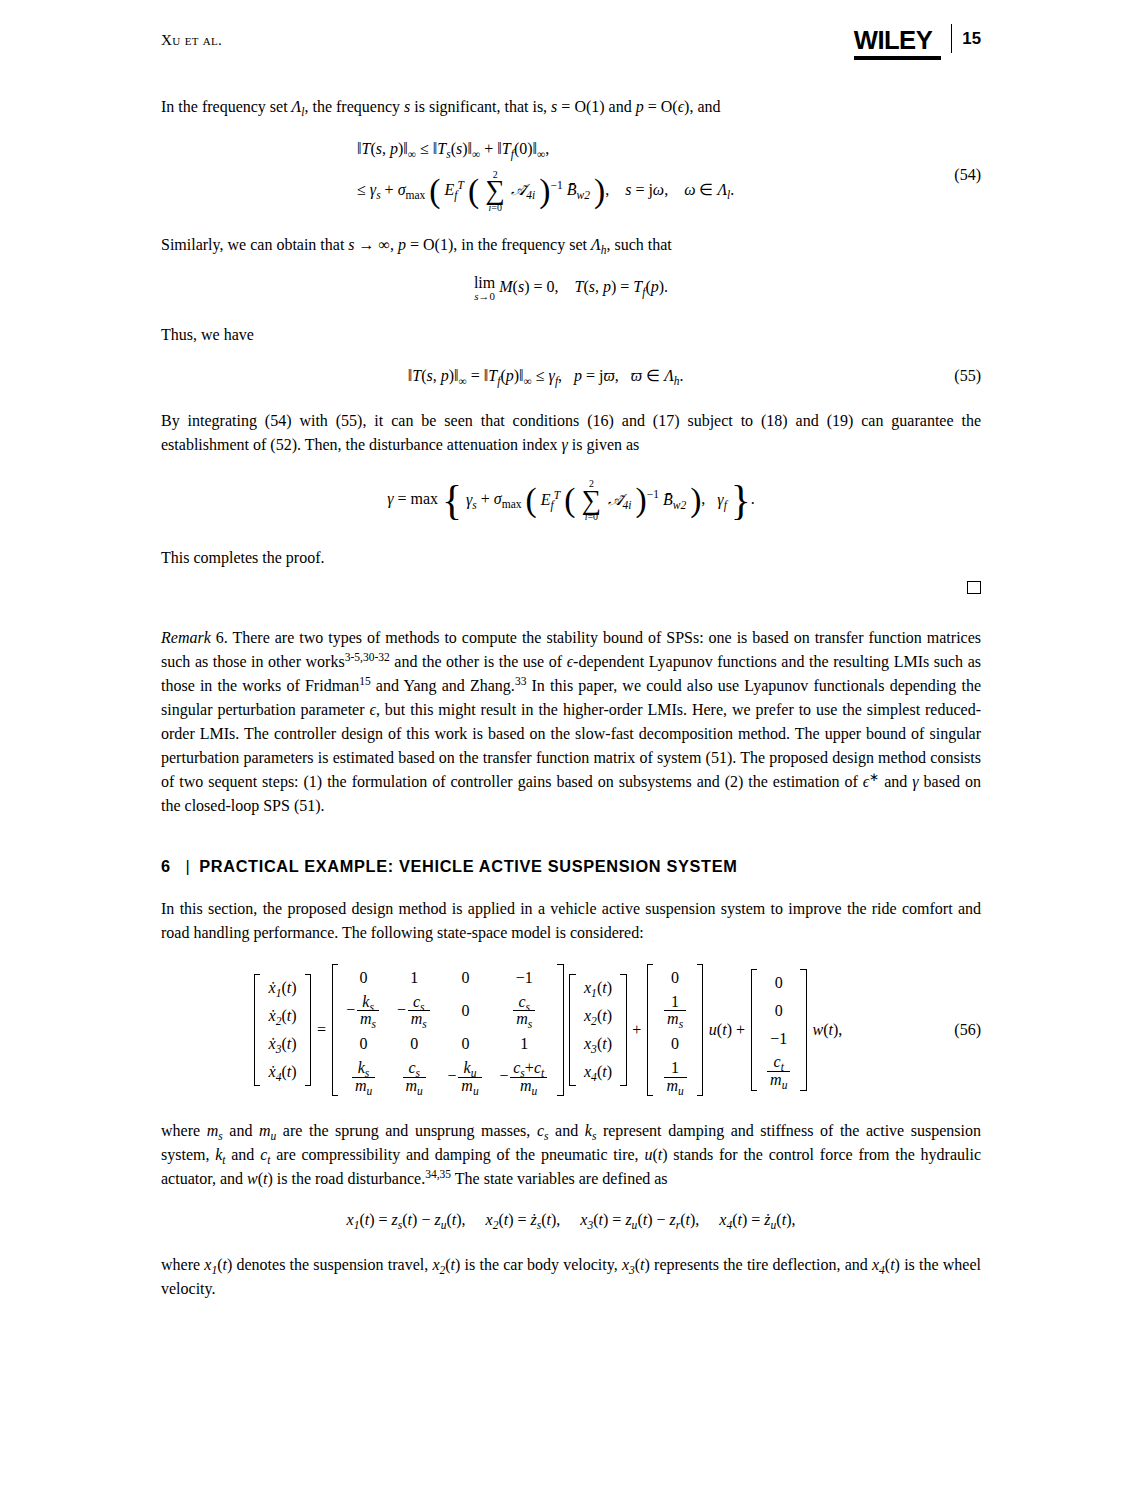Xu et al.
WILEY
15
In the frequency set Λl, the frequency s is significant, that is, s = O(1) and p = O(ϵ), and
‖T(s, p)‖∞ ≤ ‖Ts(s)‖∞ + ‖Tf(0)‖∞,
≤ γs + σmax ( EfT ( 2∑i=0 𝒜̃4i )−1 B̄w2 ), s = jω, ω ∈ Λl.
(54)
Similarly, we can obtain that s → ∞, p = O(1), in the frequency set Λh, such that
lim s→0 M(s) = 0, T(s, p) = Tf(p).
Thus, we have
‖T(s, p)‖∞ = ‖Tf(p)‖∞ ≤ γf, p = jϖ, ϖ ∈ Λh.
(55)
By integrating (54) with (55), it can be seen that conditions (16) and (17) subject to (18) and (19) can guarantee the establishment of (52). Then, the disturbance attenuation index γ is given as
γ = max { γs + σmax ( EfT ( 2∑i=0 𝒜̃4i )−1 B̄w2 ), γf }.
This completes the proof.
Remark 6. There are two types of methods to compute the stability bound of SPSs: one is based on transfer function matrices such as those in other works3-5,30-32 and the other is the use of ϵ-dependent Lyapunov functions and the resulting LMIs such as those in the works of Fridman15 and Yang and Zhang.33 In this paper, we could also use Lyapunov functionals depending the singular perturbation parameter ϵ, but this might result in the higher-order LMIs. Here, we prefer to use the simplest reduced-order LMIs. The controller design of this work is based on the slow-fast decomposition method. The upper bound of singular perturbation parameters is estimated based on the transfer function matrix of system (51). The proposed design method consists of two sequent steps: (1) the formulation of controller gains based on subsystems and (2) the estimation of ϵ∗ and γ based on the closed-loop SPS (51).
6|PRACTICAL EXAMPLE: VEHICLE ACTIVE SUSPENSION SYSTEM
In this section, the proposed design method is applied in a vehicle active suspension system to improve the ride comfort and road handling performance. The following state-space model is considered:
| ẋ 1 ( t ) |
| ẋ 2 ( t ) |
| ẋ 3 ( t ) |
| ẋ 4 ( t ) |
=
| 0 | 1 | 0 | −1 |
| − k s m s | − c s m s | 0 | c s m s |
| 0 | 0 | 0 | 1 |
| k s m u | c s m u | − k u m u | − c s + c t m u |
| x 1 ( t ) |
| x 2 ( t ) |
| x 3 ( t ) |
| x 4 ( t ) |
+
| 0 |
| 1 m s |
| 0 |
| 1 m u |
u(t) +
| 0 |
| 0 |
| −1 |
| c t m u |
w(t),
(56)
where ms and mu are the sprung and unsprung masses, cs and ks represent damping and stiffness of the active suspension system, kt and ct are compressibility and damping of the pneumatic tire, u(t) stands for the control force from the hydraulic actuator, and w(t) is the road disturbance.34,35 The state variables are defined as
x1(t) = zs(t) − zu(t), x2(t) = żs(t), x3(t) = zu(t) − zr(t), x4(t) = żu(t),
where x1(t) denotes the suspension travel, x2(t) is the car body velocity, x3(t) represents the tire deflection, and x4(t) is the wheel velocity.